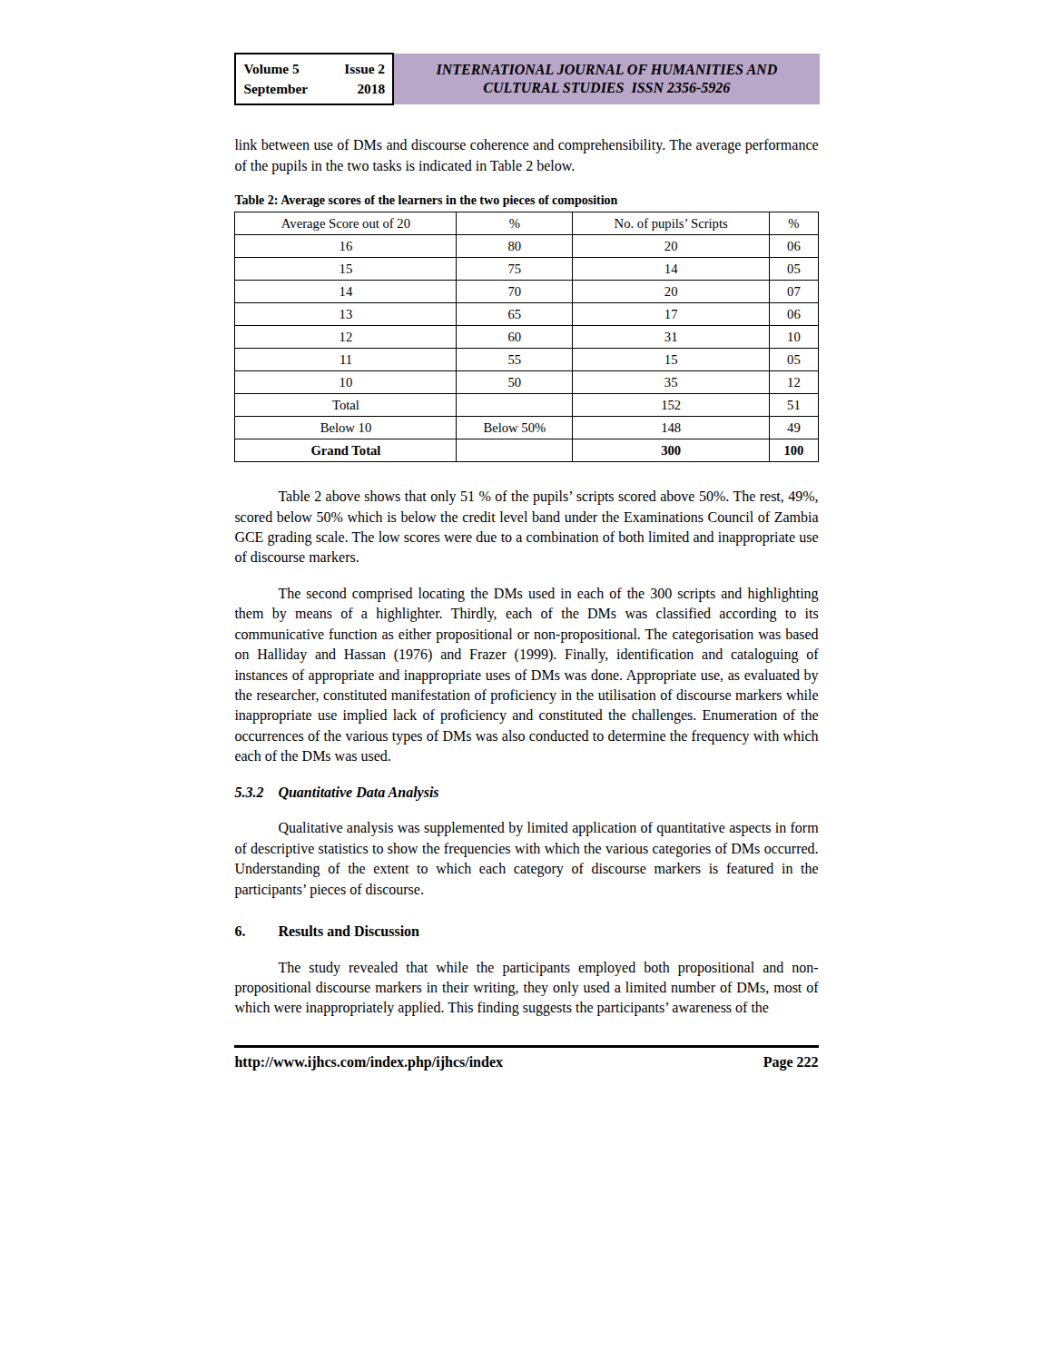Volume 5 Issue 2
September 2018
INTERNATIONAL JOURNAL OF HUMANITIES AND
CULTURAL STUDIES ISSN 2356-5926
link between use of DMs and discourse coherence and comprehensibility. The average performance of the pupils in the two tasks is indicated in Table 2 below.
Table 2: Average scores of the learners in the two pieces of composition
| Average Score out of 20 | % | No. of pupils’ Scripts | % |
| --- | --- | --- | --- |
| 16 | 80 | 20 | 06 |
| 15 | 75 | 14 | 05 |
| 14 | 70 | 20 | 07 |
| 13 | 65 | 17 | 06 |
| 12 | 60 | 31 | 10 |
| 11 | 55 | 15 | 05 |
| 10 | 50 | 35 | 12 |
| Total | | 152 | 51 |
| Below 10 | Below 50% | 148 | 49 |
| Grand Total | | 300 | 100 |
Table 2 above shows that only 51 % of the pupils’ scripts scored above 50%. The rest, 49%, scored below 50% which is below the credit level band under the Examinations Council of Zambia GCE grading scale. The low scores were due to a combination of both limited and inappropriate use of discourse markers.
The second comprised locating the DMs used in each of the 300 scripts and highlighting them by means of a highlighter. Thirdly, each of the DMs was classified according to its communicative function as either propositional or non-propositional. The categorisation was based on Halliday and Hassan (1976) and Frazer (1999). Finally, identification and cataloguing of instances of appropriate and inappropriate uses of DMs was done. Appropriate use, as evaluated by the researcher, constituted manifestation of proficiency in the utilisation of discourse markers while inappropriate use implied lack of proficiency and constituted the challenges. Enumeration of the occurrences of the various types of DMs was also conducted to determine the frequency with which each of the DMs was used.
5.3.2 Quantitative Data Analysis
Qualitative analysis was supplemented by limited application of quantitative aspects in form of descriptive statistics to show the frequencies with which the various categories of DMs occurred. Understanding of the extent to which each category of discourse markers is featured in the participants’ pieces of discourse.
6. Results and Discussion
The study revealed that while the participants employed both propositional and non-propositional discourse markers in their writing, they only used a limited number of DMs, most of which were inappropriately applied. This finding suggests the participants’ awareness of the
http://www.ijhcs.com/index.php/ijhcs/index
Page 222